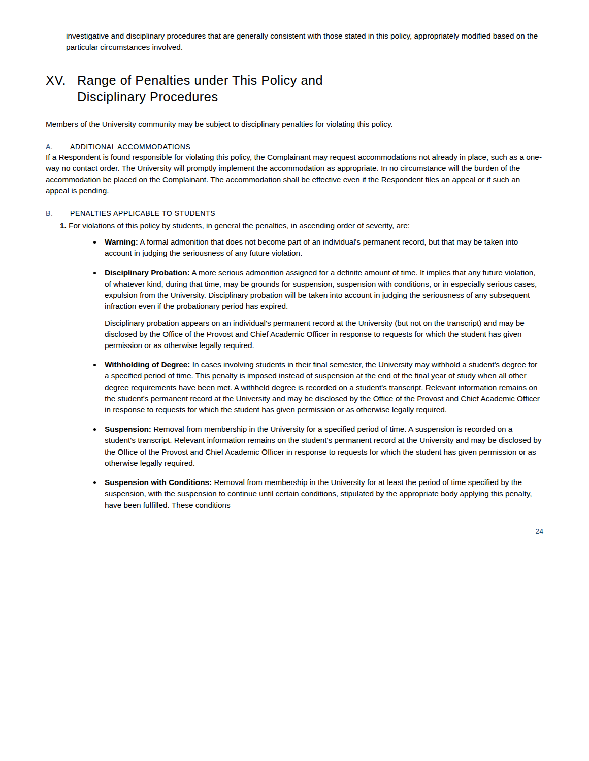investigative and disciplinary procedures that are generally consistent with those stated in this policy, appropriately modified based on the particular circumstances involved.
XV. Range of Penalties under This Policy and
Disciplinary Procedures
Members of the University community may be subject to disciplinary penalties for violating this policy.
A. ADDITIONAL ACCOMMODATIONS
If a Respondent is found responsible for violating this policy, the Complainant may request accommodations not already in place, such as a one-way no contact order. The University will promptly implement the accommodation as appropriate. In no circumstance will the burden of the accommodation be placed on the Complainant. The accommodation shall be effective even if the Respondent files an appeal or if such an appeal is pending.
B. PENALTIES APPLICABLE TO STUDENTS
1. For violations of this policy by students, in general the penalties, in ascending order of severity, are:
Warning: A formal admonition that does not become part of an individual's permanent record, but that may be taken into account in judging the seriousness of any future violation.
Disciplinary Probation: A more serious admonition assigned for a definite amount of time. It implies that any future violation, of whatever kind, during that time, may be grounds for suspension, suspension with conditions, or in especially serious cases, expulsion from the University. Disciplinary probation will be taken into account in judging the seriousness of any subsequent infraction even if the probationary period has expired.
Disciplinary probation appears on an individual's permanent record at the University (but not on the transcript) and may be disclosed by the Office of the Provost and Chief Academic Officer in response to requests for which the student has given permission or as otherwise legally required.
Withholding of Degree: In cases involving students in their final semester, the University may withhold a student's degree for a specified period of time. This penalty is imposed instead of suspension at the end of the final year of study when all other degree requirements have been met. A withheld degree is recorded on a student's transcript. Relevant information remains on the student's permanent record at the University and may be disclosed by the Office of the Provost and Chief Academic Officer in response to requests for which the student has given permission or as otherwise legally required.
Suspension: Removal from membership in the University for a specified period of time. A suspension is recorded on a student's transcript. Relevant information remains on the student's permanent record at the University and may be disclosed by the Office of the Provost and Chief Academic Officer in response to requests for which the student has given permission or as otherwise legally required.
Suspension with Conditions: Removal from membership in the University for at least the period of time specified by the suspension, with the suspension to continue until certain conditions, stipulated by the appropriate body applying this penalty, have been fulfilled. These conditions
24